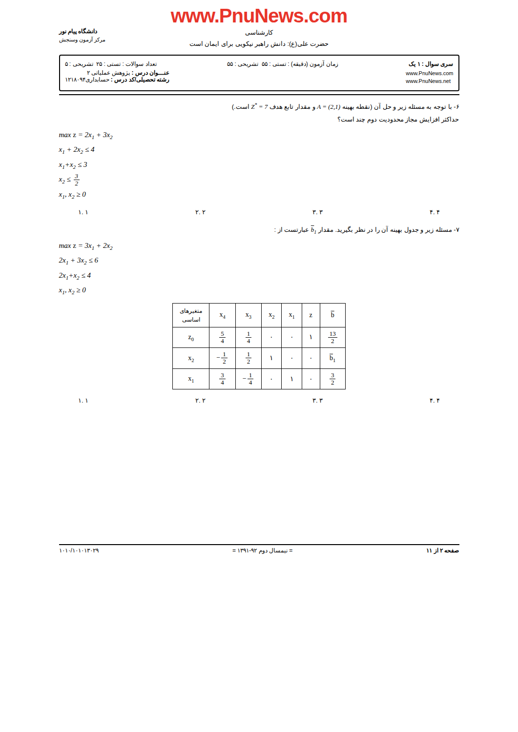www. PnuNews. com
کارشناسی
حضرت علی(ع): دانش راهبر نیکویی برای ایمان است
دانشگاه پیام نور
مرکز آزمون وسنجش
سری سوال : ۱ یک
زمان آزمون (دقیقه) : تستی : ۵۵ تشریحی : ۵۵
تعداد سوالات : تستی : ۲۵ تشریحی : ۵
www.PnuNews.com
www.PnuNews.net
عنـــوان درس : پژوهش عملیاتی ۲
رشته تحصیلی/کد درس : حسابداری۱۲۱۸۰۹۴
۶- با توجه به مسئله زیر و حل آن (نقطه بهینه A = (2,1) و مقدار تابع هدف Z* = 7 است.)
حداکثر افزایش مجاز محدودیت دوم چند است؟
max z = 2x1 + 3x2
x1 + 2x2 ≤ 4
x1+x2 ≤ 3
x2 ≤ 32
x1, x2 ≥ 0
۴ .۴
۳ .۳
۲ .۲
۱ .۱
۷- مسئله زیر و جدول بهینه آن را در نظر بگیرید. مقدار b 1 عبارتست از :
max z = 3x1 + 2x2
2x1 + 3x2 ≤ 6
2x1+x2 ≤ 4
x1, x2 ≥ 0
| متغیرهای اساسی | x 4 | x 3 | x 2 | x 1 | z | b |
| z 0 | 5 4 | 1 4 | ۰ | ۰ | ۱ | 13 2 |
| x 2 | − 1 2 | 1 2 | ۱ | ۰ | ۰ | b 1 |
| x 1 | 3 4 | − 1 4 | ۰ | ۱ | ۰ | 3 2 |
۴ .۴
۳ .۳
۲ .۲
۱ .۱
صفحه ۲ از ۱۱
= نیمسال دوم ۹۲-۱۳۹۱ =
۱۰۱۰/۱۰۱۰۱۳۰۲۹